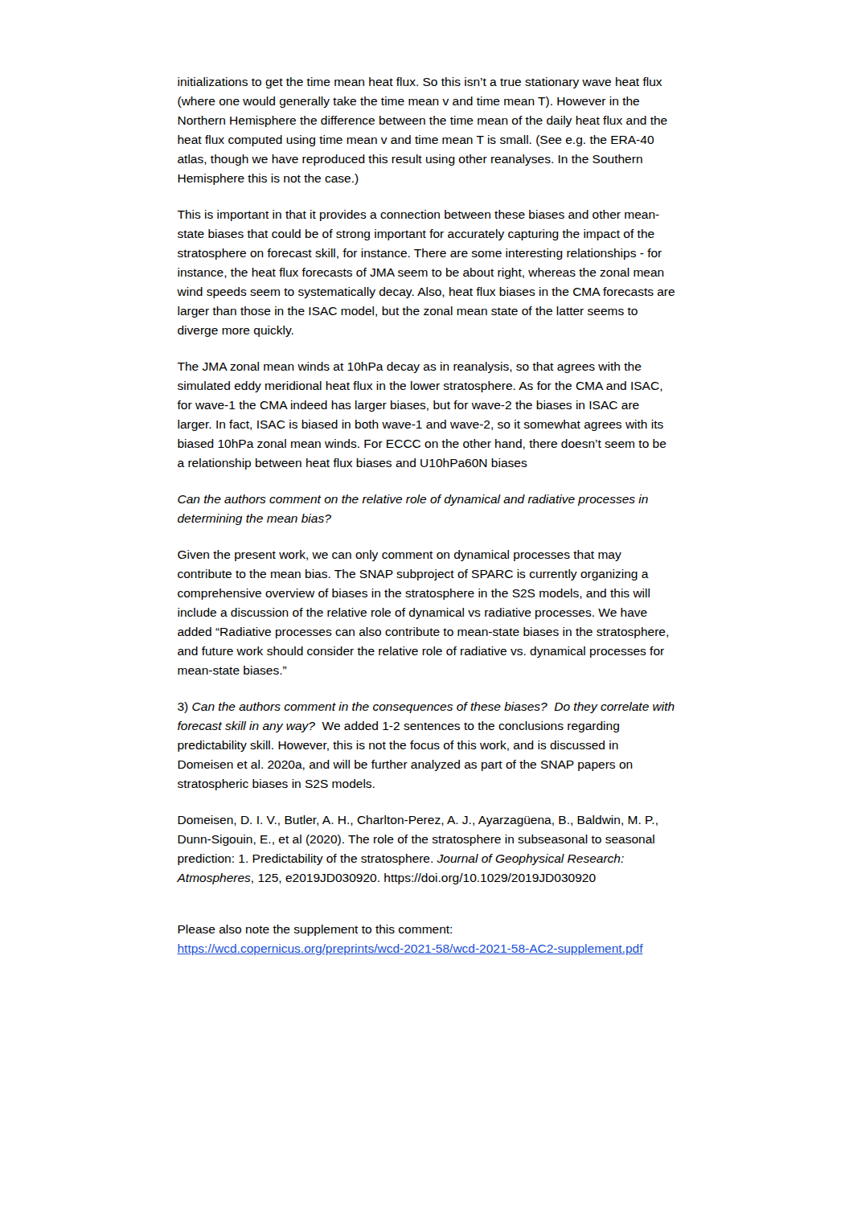initializations to get the time mean heat flux. So this isn’t a true stationary wave heat flux (where one would generally take the time mean v and time mean T). However in the Northern Hemisphere the difference between the time mean of the daily heat flux and the heat flux computed using time mean v and time mean T is small. (See e.g. the ERA-40 atlas, though we have reproduced this result using other reanalyses. In the Southern Hemisphere this is not the case.)
This is important in that it provides a connection between these biases and other mean-state biases that could be of strong important for accurately capturing the impact of the stratosphere on forecast skill, for instance. There are some interesting relationships - for instance, the heat flux forecasts of JMA seem to be about right, whereas the zonal mean wind speeds seem to systematically decay. Also, heat flux biases in the CMA forecasts are larger than those in the ISAC model, but the zonal mean state of the latter seems to diverge more quickly.
The JMA zonal mean winds at 10hPa decay as in reanalysis, so that agrees with the simulated eddy meridional heat flux in the lower stratosphere. As for the CMA and ISAC, for wave-1 the CMA indeed has larger biases, but for wave-2 the biases in ISAC are larger. In fact, ISAC is biased in both wave-1 and wave-2, so it somewhat agrees with its biased 10hPa zonal mean winds. For ECCC on the other hand, there doesn’t seem to be a relationship between heat flux biases and U10hPa60N biases
Can the authors comment on the relative role of dynamical and radiative processes in determining the mean bias?
Given the present work, we can only comment on dynamical processes that may contribute to the mean bias. The SNAP subproject of SPARC is currently organizing a comprehensive overview of biases in the stratosphere in the S2S models, and this will include a discussion of the relative role of dynamical vs radiative processes. We have added “Radiative processes can also contribute to mean-state biases in the stratosphere, and future work should consider the relative role of radiative vs. dynamical processes for mean-state biases.”
3) Can the authors comment in the consequences of these biases? Do they correlate with forecast skill in any way? We added 1-2 sentences to the conclusions regarding predictability skill. However, this is not the focus of this work, and is discussed in Domeisen et al. 2020a, and will be further analyzed as part of the SNAP papers on stratospheric biases in S2S models.
Domeisen, D. I. V., Butler, A. H., Charlton-Perez, A. J., Ayarzagüena, B., Baldwin, M. P., Dunn-Sigouin, E., et al (2020). The role of the stratosphere in subseasonal to seasonal prediction: 1. Predictability of the stratosphere. Journal of Geophysical Research: Atmospheres, 125, e2019JD030920. https://doi.org/10.1029/2019JD030920
Please also note the supplement to this comment:
https://wcd.copernicus.org/preprints/wcd-2021-58/wcd-2021-58-AC2-supplement.pdf